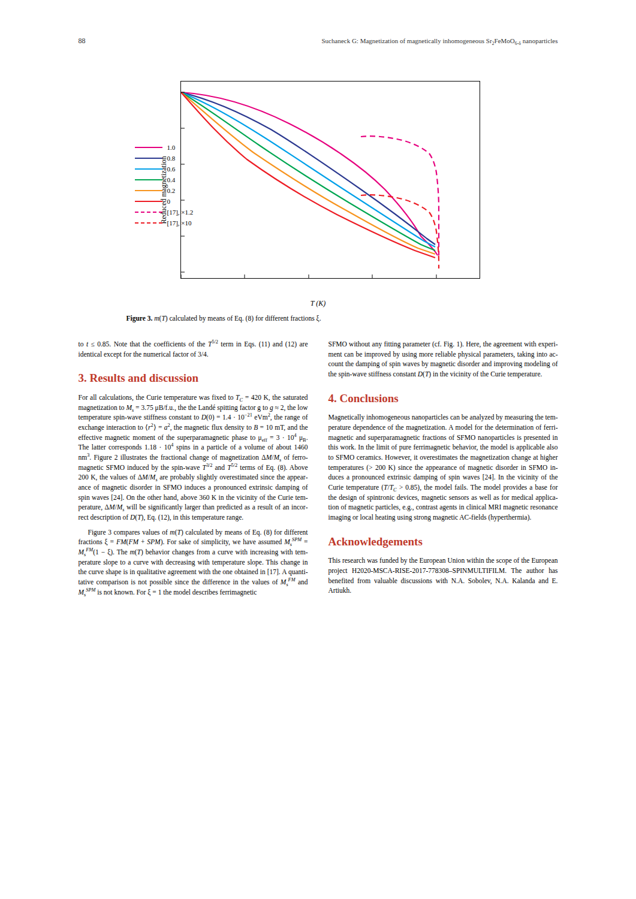88
Suchaneck G: Magnetization of magnetically inhomogeneous Sr2FeMoO6-δ nanoparticles
Reduced magnetization
1.0
0.8
0.6
0.4
0.2
0
0
100
200
300
400
1.0
0.8
0.6
0.4
0.2
0
[17], ×1.2
[17], ×10
T (K)
Figure 3. m(T) calculated by means of Eq. (8) for different fractions ξ.
to t ≤ 0.85. Note that the coefficients of the T5/2 term in Eqs. (11) and (12) are identical except for the numerical factor of 3/4.
3. Results and discussion
For all calculations, the Curie temperature was fixed to TC = 420 K, the saturated magnetization to Ms = 3.75 μB/f.u., the the Landé spitting factor g to g ≈ 2, the low temperature spin-wave stiffness constant to D(0) = 1.4 · 10−21 eVm2, the range of exchange interaction to ⟨r2⟩ = a2, the magnetic flux density to B = 10 mT, and the effective magnetic moment of the superparamagnetic phase to μeff = 3 · 104 μB. The latter corresponds 1.18 · 104 spins in a particle of a volume of about 1460 nm3. Figure 2 illustrates the fractional change of magnetization ΔM/Ms of ferromagnetic SFMO induced by the spin-wave T3/2 and T5/2 terms of Eq. (8). Above 200 K, the values of ΔM/Ms are probably slightly overestimated since the appearance of magnetic disorder in SFMO induces a pronounced extrinsic damping of spin waves [24]. On the other hand, above 360 K in the vicinity of the Curie temperature, ΔM/Ms will be significantly larger than predicted as a result of an incorrect description of D(T), Eq. (12), in this temperature range.
Figure 3 compares values of m(T) calculated by means of Eq. (8) for different fractions ξ = FM(FM + SPM). For sake of simplicity, we have assumed MsSPM = MsFM(1 − ξ). The m(T) behavior changes from a curve with increasing with temperature slope to a curve with decreasing with temperature slope. This change in the curve shape is in qualitative agreement with the one obtained in [17]. A quantitative comparison is not possible since the difference in the values of MsFM and MsSPM is not known. For ξ = 1 the model describes ferrimagnetic
SFMO without any fitting parameter (cf. Fig. 1). Here, the agreement with experiment can be improved by using more reliable physical parameters, taking into account the damping of spin waves by magnetic disorder and improving modeling of the spin-wave stiffness constant D(T) in the vicinity of the Curie temperature.
4. Conclusions
Magnetically inhomogeneous nanoparticles can be analyzed by measuring the temperature dependence of the magnetization. A model for the determination of ferrimagnetic and superparamagnetic fractions of SFMO nanoparticles is presented in this work. In the limit of pure ferrimagnetic behavior, the model is applicable also to SFMO ceramics. However, it overestimates the magnetization change at higher temperatures (> 200 K) since the appearance of magnetic disorder in SFMO induces a pronounced extrinsic damping of spin waves [24]. In the vicinity of the Curie temperature (T/TC > 0.85), the model fails. The model provides a base for the design of spintronic devices, magnetic sensors as well as for medical application of magnetic particles, e.g., contrast agents in clinical MRI magnetic resonance imaging or local heating using strong magnetic AC-fields (hyperthermia).
Acknowledgements
This research was funded by the European Union within the scope of the European project H2020-MSCA-RISE-2017-778308–SPINMULTIFILM. The author has benefited from valuable discussions with N.A. Sobolev, N.A. Kalanda and E. Artiukh.